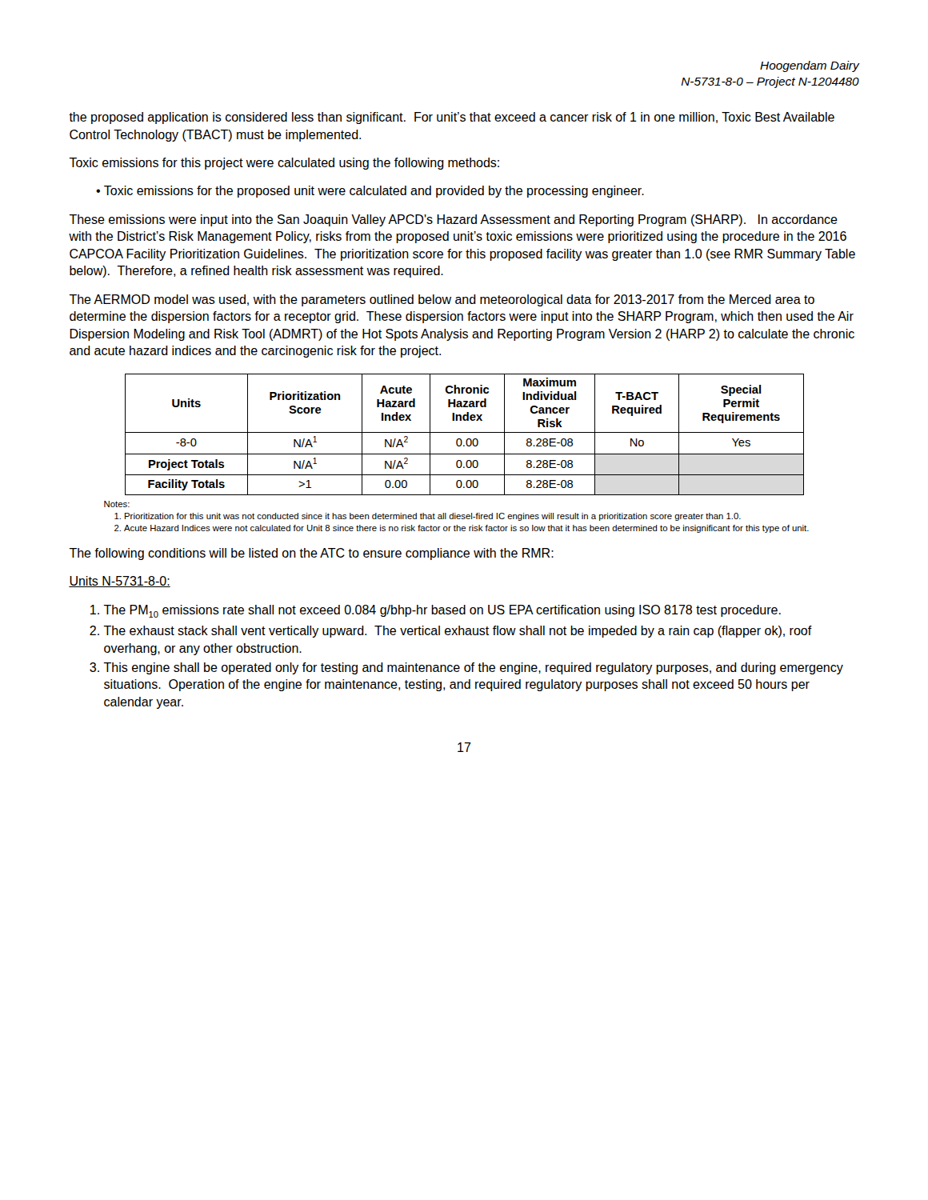Hoogendam Dairy
N-5731-8-0 – Project N-1204480
the proposed application is considered less than significant. For unit’s that exceed a cancer risk of 1 in one million, Toxic Best Available Control Technology (TBACT) must be implemented.
Toxic emissions for this project were calculated using the following methods:
• Toxic emissions for the proposed unit were calculated and provided by the processing engineer.
These emissions were input into the San Joaquin Valley APCD's Hazard Assessment and Reporting Program (SHARP). In accordance with the District’s Risk Management Policy, risks from the proposed unit’s toxic emissions were prioritized using the procedure in the 2016 CAPCOA Facility Prioritization Guidelines. The prioritization score for this proposed facility was greater than 1.0 (see RMR Summary Table below). Therefore, a refined health risk assessment was required.
The AERMOD model was used, with the parameters outlined below and meteorological data for 2013-2017 from the Merced area to determine the dispersion factors for a receptor grid. These dispersion factors were input into the SHARP Program, which then used the Air Dispersion Modeling and Risk Tool (ADMRT) of the Hot Spots Analysis and Reporting Program Version 2 (HARP 2) to calculate the chronic and acute hazard indices and the carcinogenic risk for the project.
| Units | Prioritization Score | Acute Hazard Index | Chronic Hazard Index | Maximum Individual Cancer Risk | T-BACT Required | Special Permit Requirements |
| --- | --- | --- | --- | --- | --- | --- |
| -8-0 | N/A 1 | N/A 2 | 0.00 | 8.28E-08 | No | Yes |
| Project Totals | N/A 1 | N/A 2 | 0.00 | 8.28E-08 | | |
| Facility Totals | >1 | 0.00 | 0.00 | 8.28E-08 | | |
Notes:
Prioritization for this unit was not conducted since it has been determined that all diesel-fired IC engines will result in a prioritization score greater than 1.0.
Acute Hazard Indices were not calculated for Unit 8 since there is no risk factor or the risk factor is so low that it has been determined to be insignificant for this type of unit.
The following conditions will be listed on the ATC to ensure compliance with the RMR:
Units N-5731-8-0:
The PM10 emissions rate shall not exceed 0.084 g/bhp-hr based on US EPA certification using ISO 8178 test procedure.
The exhaust stack shall vent vertically upward. The vertical exhaust flow shall not be impeded by a rain cap (flapper ok), roof overhang, or any other obstruction.
This engine shall be operated only for testing and maintenance of the engine, required regulatory purposes, and during emergency situations. Operation of the engine for maintenance, testing, and required regulatory purposes shall not exceed 50 hours per calendar year.
17